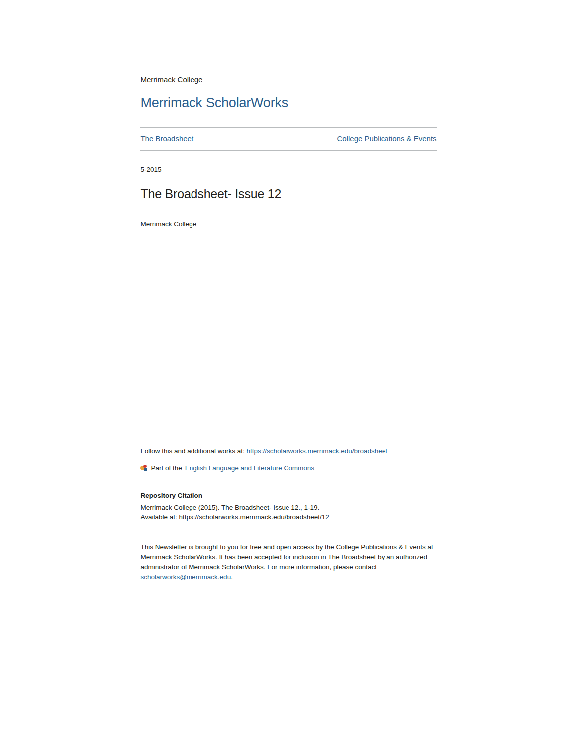Merrimack College
Merrimack ScholarWorks
The Broadsheet College Publications & Events
5-2015
The Broadsheet- Issue 12
Merrimack College
Follow this and additional works at: https://scholarworks.merrimack.edu/broadsheet
Part of the English Language and Literature Commons
Repository Citation
Merrimack College (2015). The Broadsheet- Issue 12., 1-19.
Available at: https://scholarworks.merrimack.edu/broadsheet/12
This Newsletter is brought to you for free and open access by the College Publications & Events at Merrimack ScholarWorks. It has been accepted for inclusion in The Broadsheet by an authorized administrator of Merrimack ScholarWorks. For more information, please contact scholarworks@merrimack.edu.